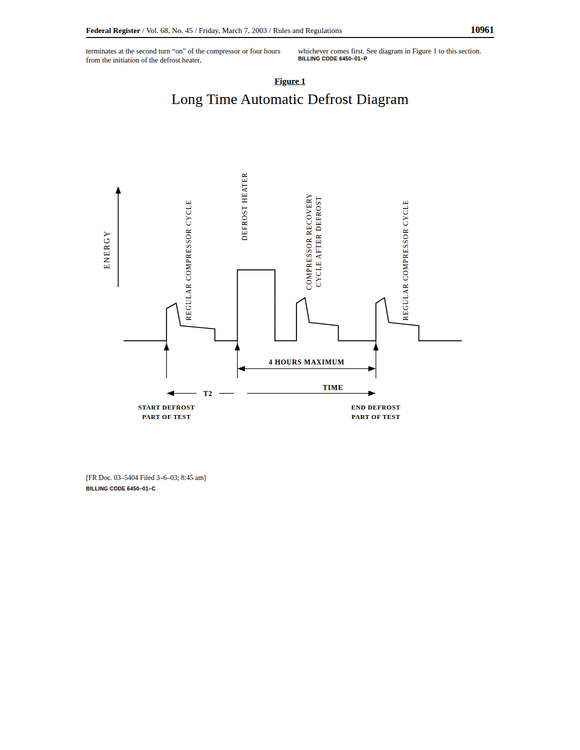Federal Register / Vol. 68, No. 45 / Friday, March 7, 2003 / Rules and Regulations
10961
terminates at the second turn “on” of the compressor or four hours from the initiation of the defrost heater,
whichever comes first. See diagram in Figure 1 to this section.
BILLING CODE 6450–01–P
Figure 1
Long Time Automatic Defrost Diagram
Long Time Automatic Defrost Diagram Energy versus time trace showing a regular compressor cycle, a defrost heater pulse, a compressor recovery cycle after defrost, and a following regular compressor cycle. The defrost part of the test spans a maximum of four hours, with interval T2 marked from the start of the defrost part of the test to the initiation of the defrost heater. ENERGY REGULAR COMPRESSOR CYCLE DEFROST HEATER COMPRESSOR RECOVERY CYCLE AFTER DEFROST REGULAR COMPRESSOR CYCLE 4 HOURS MAXIMUM TIME T2 START DEFROST PART OF TEST END DEFROST PART OF TEST
[FR Doc. 03–5404 Filed 3–6–03; 8:45 am]
BILLING CODE 6450–01–C